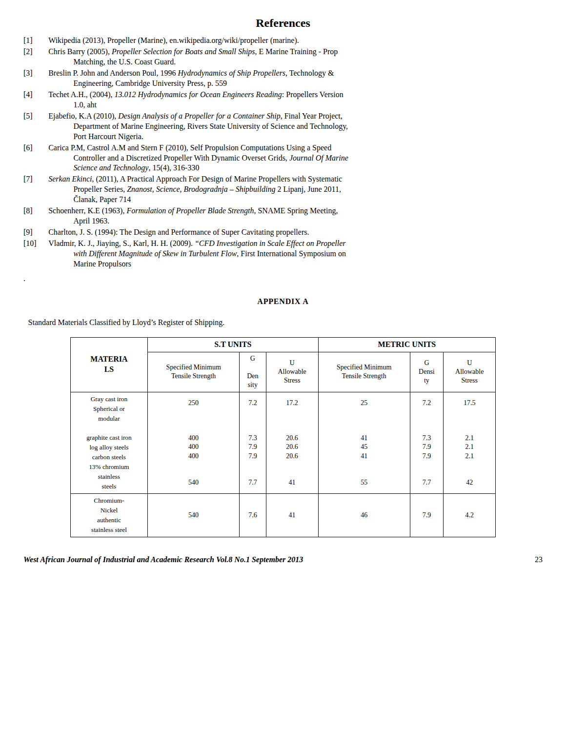References
[1] Wikipedia (2013), Propeller (Marine), en.wikipedia.org/wiki/propeller (marine).
[2] Chris Barry (2005), Propeller Selection for Boats and Small Ships, E Marine Training - PropMatching, the U.S. Coast Guard.
[3] Breslin P. John and Anderson Poul, 1996 Hydrodynamics of Ship Propellers, Technology &Engineering, Cambridge University Press, p. 559
[4] Techet A.H., (2004), 13.012 Hydrodynamics for Ocean Engineers Reading: Propellers Version1.0, aht
[5] Ejabefio, K.A (2010), Design Analysis of a Propeller for a Container Ship, Final Year Project,Department of Marine Engineering, Rivers State University of Science and Technology, Port Harcourt Nigeria.
[6] Carica P.M, Castrol A.M and Stern F (2010), Self Propulsion Computations Using a SpeedController and a Discretized Propeller With Dynamic Overset Grids, Journal Of Marine Science and Technology, 15(4), 316-330
[7] Serkan Ekinci, (2011), A Practical Approach For Design of Marine Propellers with SystematicPropeller Series, Znanost, Science, Brodogradnja – Shipbuilding 2 Lipanj, June 2011, Članak, Paper 714
[8] Schoenherr, K.E (1963), Formulation of Propeller Blade Strength, SNAME Spring Meeting,April 1963.
[9] Charlton, J. S. (1994): The Design and Performance of Super Cavitating propellers.
[10] Vladmir, K. J., Jiaying, S., Karl, H. H. (2009). “CFD Investigation in Scale Effect on Propeller with Different Magnitude of Skew in Turbulent Flow, First International Symposium on Marine Propulsors
.
APPENDIX A
Standard Materials Classified by Lloyd’s Register of Shipping.
| MATERIA LS | S.T UNITS | METRIC UNITS |
| --- | --- | --- |
| Specified Minimum Tensile Strength | G Den sity | U Allowable Stress | Specified Minimum Tensile Strength | G Densi ty | U Allowable Stress |
| Gray cast iron Spherical or modular graphite cast iron log alloy steels carbon steels 13% chromium stainless steels | 250 400 400 400 540 | 7.2 7.3 7.9 7.9 7.7 | 17.2 20.6 20.6 20.6 41 | 25 41 45 41 55 | 7.2 7.3 7.9 7.9 7.7 | 17.5 2.1 2.1 2.1 42 |
| Chromium- Nickel authentic stainless steel | 540 | 7.6 | 41 | 46 | 7.9 | 4.2 |
West African Journal of Industrial and Academic Research Vol.8 No.1 September 2013 23